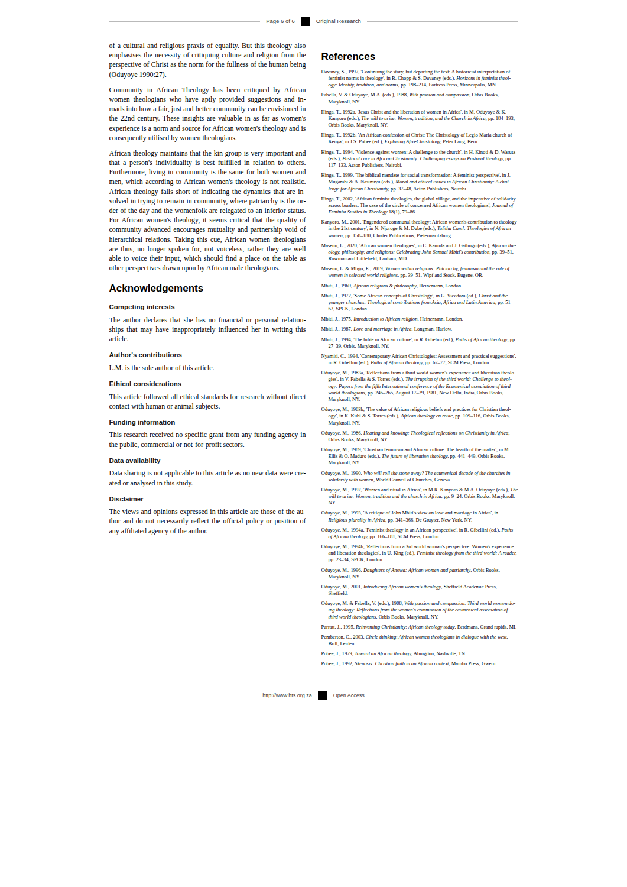Page 6 of 6
Original Research
of a cultural and religious praxis of equality. But this theology also emphasises the necessity of critiquing culture and religion from the perspective of Christ as the norm for the fullness of the human being (Oduyoye 1990:27).
Community in African Theology has been critiqued by African women theologians who have aptly provided suggestions and inroads into how a fair, just and better community can be envisioned in the 22nd century. These insights are valuable in as far as women's experience is a norm and source for African women's theology and is consequently utilised by women theologians.
African theology maintains that the kin group is very important and that a person's individuality is best fulfilled in relation to others. Furthermore, living in community is the same for both women and men, which according to African women's theology is not realistic. African theology falls short of indicating the dynamics that are involved in trying to remain in community, where patriarchy is the order of the day and the womenfolk are relegated to an inferior status. For African women's theology, it seems critical that the quality of community advanced encourages mutuality and partnership void of hierarchical relations. Taking this cue, African women theologians are thus, no longer spoken for, not voiceless, rather they are well able to voice their input, which should find a place on the table as other perspectives drawn upon by African male theologians.
Acknowledgements
Competing interests
The author declares that she has no financial or personal relationships that may have inappropriately influenced her in writing this article.
Author's contributions
L.M. is the sole author of this article.
Ethical considerations
This article followed all ethical standards for research without direct contact with human or animal subjects.
Funding information
This research received no specific grant from any funding agency in the public, commercial or not-for-profit sectors.
Data availability
Data sharing is not applicable to this article as no new data were created or analysed in this study.
Disclaimer
The views and opinions expressed in this article are those of the author and do not necessarily reflect the official policy or position of any affiliated agency of the author.
References
Davaney, S., 1997, 'Continuing the story, but departing the text: A historicist interpretation of feminist norms in theology', in R. Chopp & S. Davaney (eds.), Horizons in feminist theology: Identity, tradition, and norms, pp. 198–214, Fortress Press, Minneapolis, MN.
Fabella, V. & Oduyoye, M.A. (eds.), 1988, With passion and compassion, Orbis Books, Maryknoll, NY.
Hinga, T., 1992a, 'Jesus Christ and the liberation of women in Africa', in M. Oduyoye & K. Kanyoro (eds.), The will to arise: Women, tradition, and the Church in Africa, pp. 184–193, Orbis Books, Maryknoll, NY.
Hinga, T., 1992b, 'An African confession of Christ: The Christology of Legio Maria church of Kenya', in J.S. Pobee (ed.), Exploring Afro-Christology, Peter Lang, Bern.
Hinga, T., 1994, 'Violence against women: A challenge to the church', in H. Kinoti & D. Waruta (eds.), Pastoral care in African Christianity: Challenging essays on Pastoral theology, pp. 117–133, Acton Publishers, Nairobi.
Hinga, T., 1999, 'The biblical mandate for social transformation: A feminist perspective', in J. Mugambi & A. Nasimiyu (eds.), Moral and ethical issues in African Christianity: A challenge for African Christianity, pp. 37–48, Acton Publishers, Nairobi.
Hinga, T., 2002, 'African feminist theologies, the global village, and the imperative of solidarity across borders: The case of the circle of concerned African women theologians', Journal of Feminist Studies in Theology 18(1), 79–86.
Kanyoro, M., 2001, 'Engendered communal theology: African women's contribution to theology in the 21st century', in N. Njoroge & M. Dube (eds.), Talitha Cum!: Theologies of African women, pp. 158–180, Cluster Publications, Pietermaritzburg.
Maseno, L., 2020, 'African women theologies', in C. Kaunda and J. Gathogo (eds.), African theology, philosophy, and religions: Celebrating John Samuel Mbiti's contribution, pp. 39–51, Rowman and Littlefield, Lanham, MD.
Maseno, L. & Mligo, E., 2019, Women within religions: Patriarchy, feminism and the role of women in selected world religions, pp. 39–51, Wipf and Stock, Eugene, OR.
Mbiti, J., 1969, African religions & philosophy, Heinemann, London.
Mbiti, J., 1972, 'Some African concepts of Christology', in G. Vicedom (ed.), Christ and the younger churches: Theological contributions from Asia, Africa and Latin America, pp. 51–62, SPCK, London.
Mbiti, J., 1975, Introduction to African religion, Heinemann, London.
Mbiti, J., 1987, Love and marriage in Africa, Longman, Harlow.
Mbiti, J., 1994, 'The bible in African culture', in R. Gibelini (ed.), Paths of African theology, pp. 27–39, Orbis, Maryknoll, NY.
Nyamiti, C., 1994, 'Contemporary African Christologies: Assessment and practical suggestions', in R. Gibellini (ed.), Paths of African theology, pp. 67–77, SCM Press, London.
Oduyoye, M., 1983a, 'Reflections from a third world women's experience and liberation theologies', in V. Fabella & S. Torres (eds.), The irruption of the third world: Challenge to theology: Papers from the fifth International conference of the Ecumenical association of third world theologians, pp. 246–265, August 17–29, 1981, New Delhi, India, Orbis Books, Maryknoll, NY.
Oduyoye, M., 1983b, 'The value of African religious beliefs and practices for Christian theology', in K. Kubi & S. Torres (eds.), African theology en route, pp. 109–116, Orbis Books, Maryknoll, NY.
Oduyoye, M., 1986, Hearing and knowing: Theological reflections on Christianity in Africa, Orbis Books, Maryknoll, NY.
Oduyoye, M., 1989, 'Christian feminism and African culture: The hearth of the matter', in M. Ellis & O. Maduro (eds.), The future of liberation theology, pp. 441–449, Orbis Books, Maryknoll, NY.
Oduyoye, M., 1990, Who will roll the stone away? The ecumenical decade of the churches in solidarity with women, World Council of Churches, Geneva.
Oduyoye, M., 1992, 'Women and ritual in Africa', in M.R. Kanyoro & M.A. Oduyoye (eds.), The will to arise: Women, tradition and the church in Africa, pp. 9–24, Orbis Books, Maryknoll, NY.
Oduyoye, M., 1993, 'A critique of John Mbiti's view on love and marriage in Africa', in Religious plurality in Africa, pp. 341–366, De Gruyter, New York, NY.
Oduyoye, M., 1994a, 'Feminist theology in an African perspective', in R. Gibellini (ed.), Paths of African theology, pp. 166–181, SCM Press, London.
Oduyoye, M., 1994b, 'Reflections from a 3rd world woman's perspective: Women's experience and liberation theologies', in U. King (ed.), Feminist theology from the third world: A reader, pp. 23–34, SPCK, London.
Oduyoye, M., 1996, Daughters of Anowa: African women and patriarchy, Orbis Books, Maryknoll, NY.
Oduyoye, M., 2001, Introducing African women's theology, Sheffield Academic Press, Sheffield.
Oduyoye, M. & Fabella, V. (eds.), 1988, With passion and compassion: Third world women doing theology: Reflections from the women's commission of the ecumenical association of third world theologians, Orbis Books, Maryknoll, NY.
Parratt, J., 1995, Reinventing Christianity: African theology today, Eerdmans, Grand rapids, MI.
Pemberton, C., 2003, Circle thinking: African women theologians in dialogue with the west, Brill, Leiden.
Pobee, J., 1979, Toward an African theology, Abingdon, Nashville, TN.
Pobee, J., 1992, Skenosis: Christian faith in an African context, Mambo Press, Gweru.
http://www.hts.org.za
Open Access